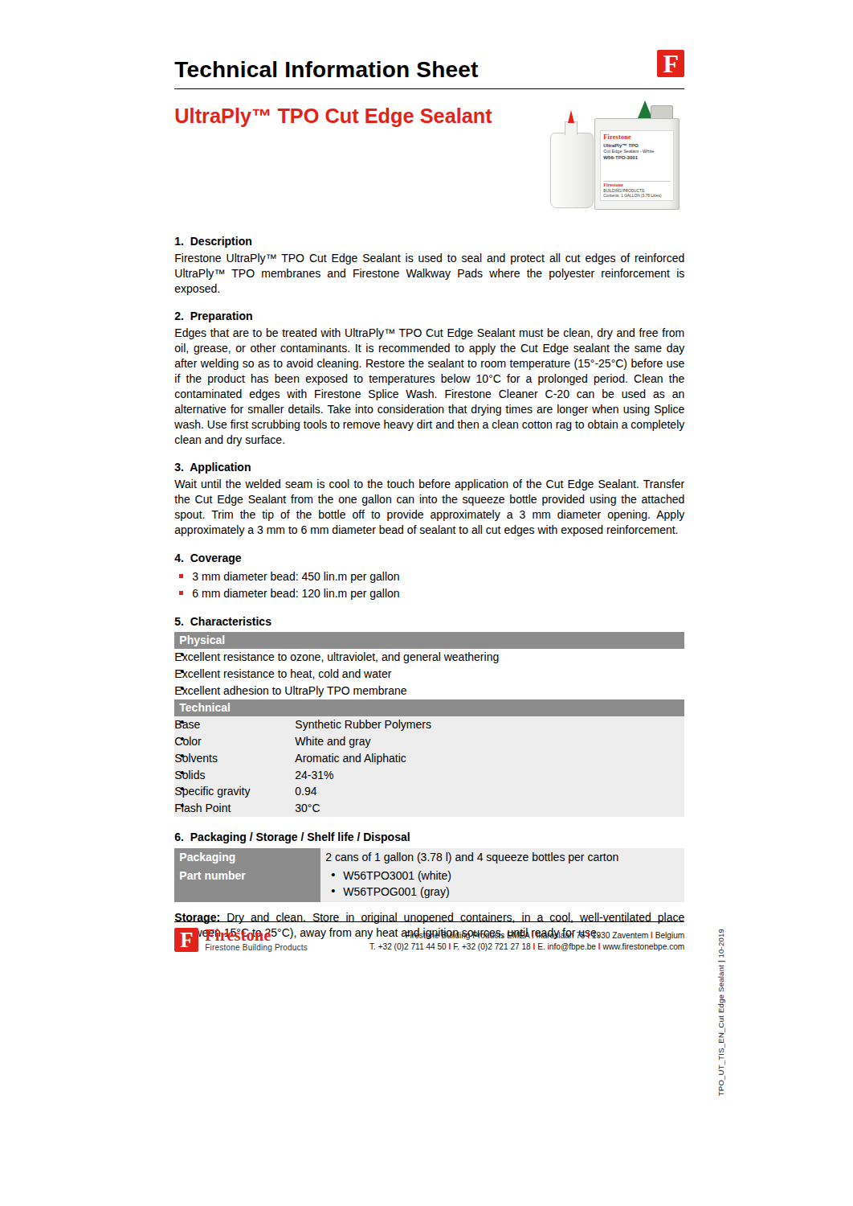Technical Information Sheet
F
UltraPly™ TPO Cut Edge Sealant
Firestone
UltraPly™ TPO
Cut Edge Sealant - White
W56-TPO-3001
Firestone
BUILDING PRODUCTS
Contents: 1 GALLON (3.78 Litres)
1. Description
Firestone UltraPly™ TPO Cut Edge Sealant is used to seal and protect all cut edges of reinforced UltraPly™ TPO membranes and Firestone Walkway Pads where the polyester reinforcement is exposed.
2. Preparation
Edges that are to be treated with UltraPly™ TPO Cut Edge Sealant must be clean, dry and free from oil, grease, or other contaminants. It is recommended to apply the Cut Edge sealant the same day after welding so as to avoid cleaning. Restore the sealant to room temperature (15°-25°C) before use if the product has been exposed to temperatures below 10°C for a prolonged period. Clean the contaminated edges with Firestone Splice Wash. Firestone Cleaner C-20 can be used as an alternative for smaller details. Take into consideration that drying times are longer when using Splice wash. Use first scrubbing tools to remove heavy dirt and then a clean cotton rag to obtain a completely clean and dry surface.
3. Application
Wait until the welded seam is cool to the touch before application of the Cut Edge Sealant. Transfer the Cut Edge Sealant from the one gallon can into the squeeze bottle provided using the attached spout. Trim the tip of the bottle off to provide approximately a 3 mm diameter opening. Apply approximately a 3 mm to 6 mm diameter bead of sealant to all cut edges with exposed reinforcement.
4. Coverage
3 mm diameter bead: 450 lin.m per gallon
6 mm diameter bead: 120 lin.m per gallon
5. Characteristics
| Physical |
| Excellent resistance to ozone, ultraviolet, and general weathering |
| Excellent resistance to heat, cold and water |
| Excellent adhesion to UltraPly TPO membrane |
| Technical |
| Base | Synthetic Rubber Polymers |
| Color | White and gray |
| Solvents | Aromatic and Aliphatic |
| Solids | 24-31% |
| Specific gravity | 0.94 |
| Flash Point | 30°C |
6. Packaging / Storage / Shelf life / Disposal
| Packaging | 2 cans of 1 gallon (3.78 l) and 4 squeeze bottles per carton |
| Part number | W56TPO3001 (white) W56TPOG001 (gray) |
Storage: Dry and clean. Store in original unopened containers, in a cool, well-ventilated place (between 15°C to 25°C), away from any heat and ignition sources, until ready for use.
TPO_UT_TIS_EN_Cut Edge Sealant | 10-2019
F
Firestone
Firestone Building Products
Firestone Building Products EMEA I Ikaroslaan 75 I 1930 Zaventem I Belgium
T. +32 (0)2 711 44 50 I F. +32 (0)2 721 27 18 I E. info@fbpe.be I www.firestonebpe.com